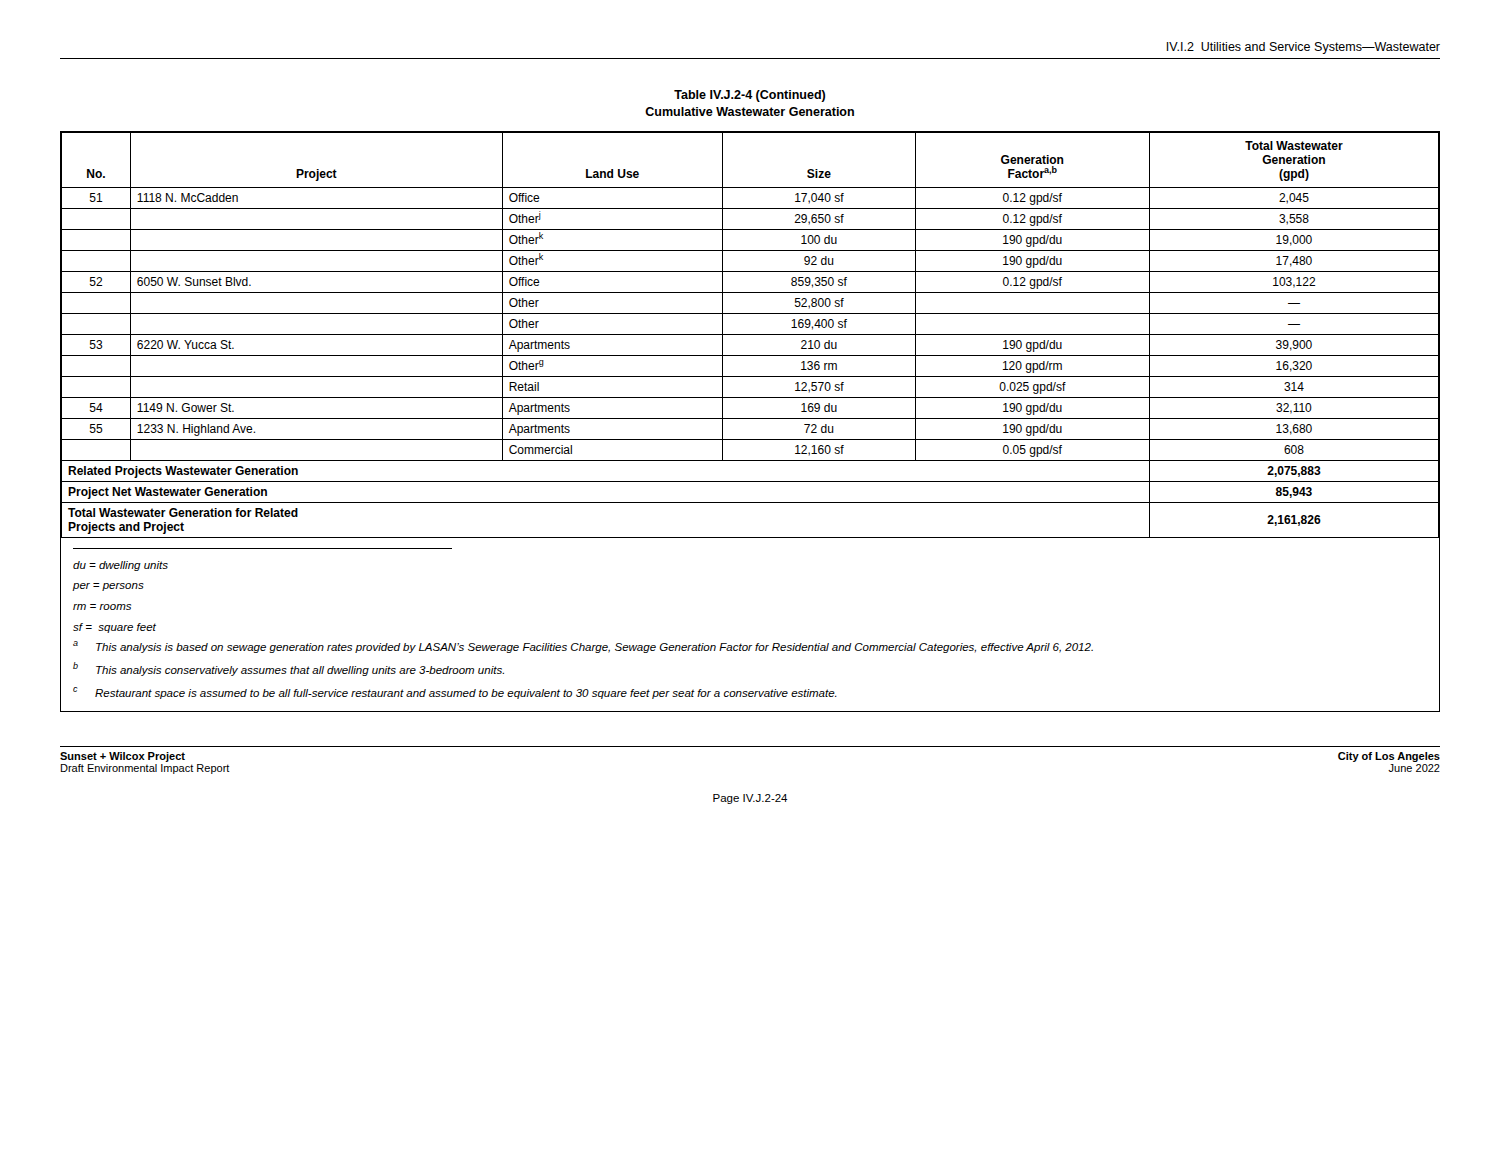IV.I.2 Utilities and Service Systems—Wastewater
Table IV.J.2-4 (Continued)
Cumulative Wastewater Generation
| No. | Project | Land Use | Size | Generation Factor a,b | Total Wastewater Generation (gpd) |
| --- | --- | --- | --- | --- | --- |
| 51 | 1118 N. McCadden | Office | 17,040 sf | 0.12 gpd/sf | 2,045 |
| | | Other j | 29,650 sf | 0.12 gpd/sf | 3,558 |
| | | Other k | 100 du | 190 gpd/du | 19,000 |
| | | Other k | 92 du | 190 gpd/du | 17,480 |
| 52 | 6050 W. Sunset Blvd. | Office | 859,350 sf | 0.12 gpd/sf | 103,122 |
| | | Other | 52,800 sf | | — |
| | | Other | 169,400 sf | | — |
| 53 | 6220 W. Yucca St. | Apartments | 210 du | 190 gpd/du | 39,900 |
| | | Other g | 136 rm | 120 gpd/rm | 16,320 |
| | | Retail | 12,570 sf | 0.025 gpd/sf | 314 |
| 54 | 1149 N. Gower St. | Apartments | 169 du | 190 gpd/du | 32,110 |
| 55 | 1233 N. Highland Ave. | Apartments | 72 du | 190 gpd/du | 13,680 |
| | | Commercial | 12,160 sf | 0.05 gpd/sf | 608 |
| Related Projects Wastewater Generation | 2,075,883 |
| Project Net Wastewater Generation | 85,943 |
| Total Wastewater Generation for Related Projects and Project | 2,161,826 |
du = dwelling units
per = persons
rm = rooms
sf = square feet
a
This analysis is based on sewage generation rates provided by LASAN’s Sewerage Facilities Charge, Sewage Generation Factor for Residential and Commercial Categories, effective April 6, 2012.
b
This analysis conservatively assumes that all dwelling units are 3-bedroom units.
c
Restaurant space is assumed to be all full-service restaurant and assumed to be equivalent to 30 square feet per seat for a conservative estimate.
Sunset + Wilcox Project
Draft Environmental Impact Report
City of Los Angeles
June 2022
Page IV.J.2-24